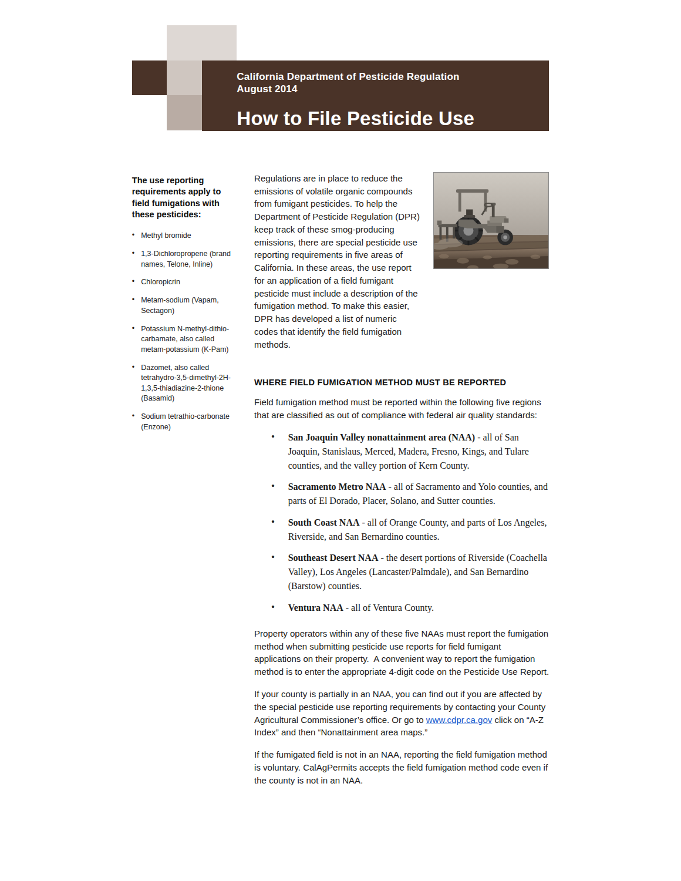California Department of Pesticide Regulation
August 2014
How to File Pesticide Use Reports
for Field Fumigant Applications
The use reporting requirements apply to field fumigations with these pesticides:
Methyl bromide
1,3-Dichloropropene (brand names, Telone, Inline)
Chloropicrin
Metam-sodium (Vapam, Sectagon)
Potassium N-methyl-dithio-carbamate, also called metam-potassium (K-Pam)
Dazomet, also called tetrahydro-3,5-dimethyl-2H-1,3,5-thiadiazine-2-thione (Basamid)
Sodium tetrathio-carbonate (Enzone)
Regulations are in place to reduce the emissions of volatile organic compounds from fumigant pesticides. To help the Department of Pesticide Regulation (DPR) keep track of these smog-producing emissions, there are special pesticide use reporting requirements in five areas of California. In these areas, the use report for an application of a field fumigant pesticide must include a description of the fumigation method. To make this easier, DPR has developed a list of numeric codes that identify the field fumigation methods.
WHERE FIELD FUMIGATION METHOD MUST BE REPORTED
Field fumigation method must be reported within the following five regions that are classified as out of compliance with federal air quality standards:
San Joaquin Valley nonattainment area (NAA) - all of San Joaquin, Stanislaus, Merced, Madera, Fresno, Kings, and Tulare counties, and the valley portion of Kern County.
Sacramento Metro NAA - all of Sacramento and Yolo counties, and parts of El Dorado, Placer, Solano, and Sutter counties.
South Coast NAA - all of Orange County, and parts of Los Angeles, Riverside, and San Bernardino counties.
Southeast Desert NAA - the desert portions of Riverside (Coachella Valley), Los Angeles (Lancaster/Palmdale), and San Bernardino (Barstow) counties.
Ventura NAA - all of Ventura County.
Property operators within any of these five NAAs must report the fumigation method when submitting pesticide use reports for field fumigant applications on their property. A convenient way to report the fumigation method is to enter the appropriate 4-digit code on the Pesticide Use Report.
If your county is partially in an NAA, you can find out if you are affected by the special pesticide use reporting requirements by contacting your County Agricultural Commissioner’s office. Or go to www.cdpr.ca.gov click on “A-Z Index” and then “Nonattainment area maps.”
If the fumigated field is not in an NAA, reporting the field fumigation method is voluntary. CalAgPermits accepts the field fumigation method code even if the county is not in an NAA.